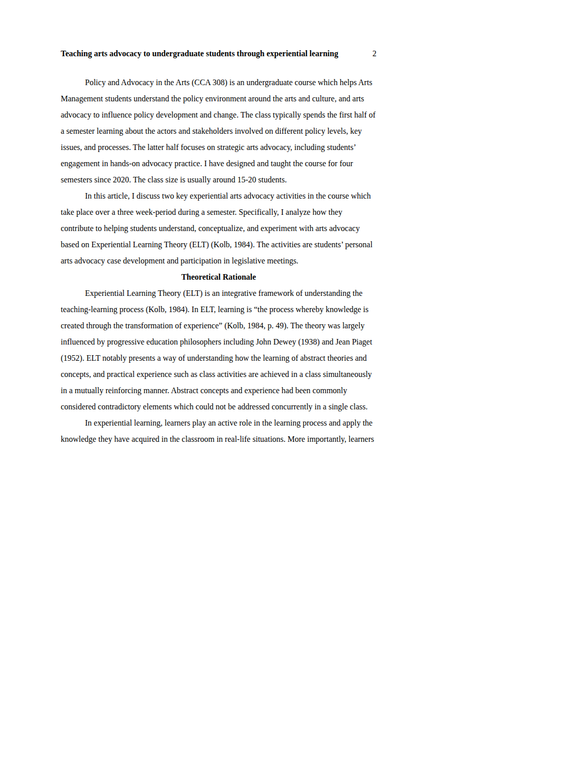Teaching arts advocacy to undergraduate students through experiential learning 2
Policy and Advocacy in the Arts (CCA 308) is an undergraduate course which helps Arts Management students understand the policy environment around the arts and culture, and arts advocacy to influence policy development and change. The class typically spends the first half of a semester learning about the actors and stakeholders involved on different policy levels, key issues, and processes. The latter half focuses on strategic arts advocacy, including students’ engagement in hands-on advocacy practice. I have designed and taught the course for four semesters since 2020. The class size is usually around 15-20 students.
In this article, I discuss two key experiential arts advocacy activities in the course which take place over a three week-period during a semester. Specifically, I analyze how they contribute to helping students understand, conceptualize, and experiment with arts advocacy based on Experiential Learning Theory (ELT) (Kolb, 1984). The activities are students’ personal arts advocacy case development and participation in legislative meetings.
Theoretical Rationale
Experiential Learning Theory (ELT) is an integrative framework of understanding the teaching-learning process (Kolb, 1984). In ELT, learning is “the process whereby knowledge is created through the transformation of experience” (Kolb, 1984, p. 49). The theory was largely influenced by progressive education philosophers including John Dewey (1938) and Jean Piaget (1952). ELT notably presents a way of understanding how the learning of abstract theories and concepts, and practical experience such as class activities are achieved in a class simultaneously in a mutually reinforcing manner. Abstract concepts and experience had been commonly considered contradictory elements which could not be addressed concurrently in a single class.
In experiential learning, learners play an active role in the learning process and apply the knowledge they have acquired in the classroom in real-life situations. More importantly, learners